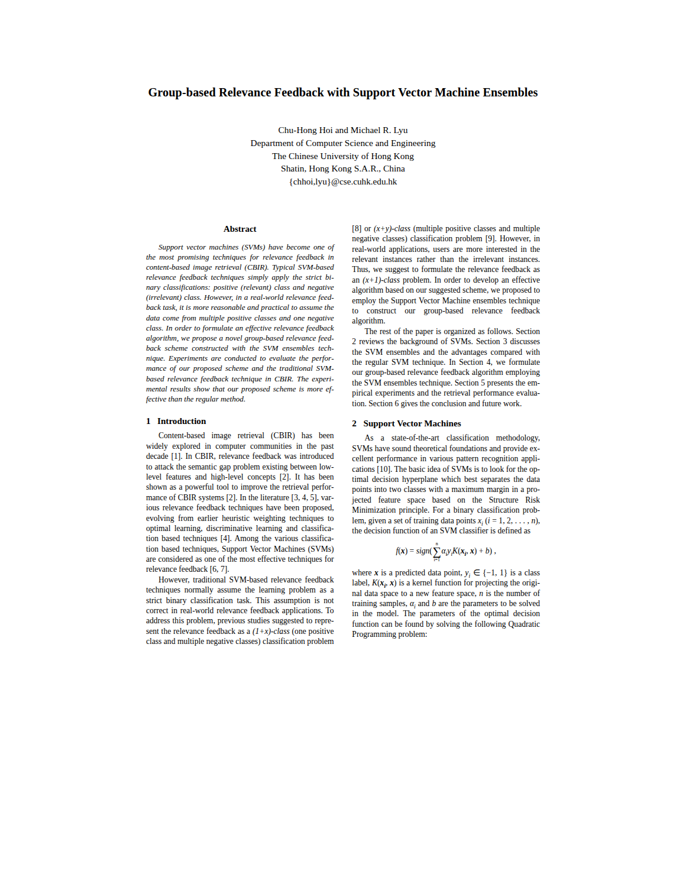Group-based Relevance Feedback with Support Vector Machine Ensembles
Chu-Hong Hoi and Michael R. Lyu
Department of Computer Science and Engineering
The Chinese University of Hong Kong
Shatin, Hong Kong S.A.R., China
{chhoi,lyu}@cse.cuhk.edu.hk
Abstract
Support vector machines (SVMs) have become one of the most promising techniques for relevance feedback in content-based image retrieval (CBIR). Typical SVM-based relevance feedback techniques simply apply the strict binary classifications: positive (relevant) class and negative (irrelevant) class. However, in a real-world relevance feedback task, it is more reasonable and practical to assume the data come from multiple positive classes and one negative class. In order to formulate an effective relevance feedback algorithm, we propose a novel group-based relevance feedback scheme constructed with the SVM ensembles technique. Experiments are conducted to evaluate the performance of our proposed scheme and the traditional SVM-based relevance feedback technique in CBIR. The experimental results show that our proposed scheme is more effective than the regular method.
1 Introduction
Content-based image retrieval (CBIR) has been widely explored in computer communities in the past decade [1]. In CBIR, relevance feedback was introduced to attack the semantic gap problem existing between low-level features and high-level concepts [2]. It has been shown as a powerful tool to improve the retrieval performance of CBIR systems [2]. In the literature [3, 4, 5], various relevance feedback techniques have been proposed, evolving from earlier heuristic weighting techniques to optimal learning, discriminative learning and classification based techniques [4]. Among the various classification based techniques, Support Vector Machines (SVMs) are considered as one of the most effective techniques for relevance feedback [6, 7].
However, traditional SVM-based relevance feedback techniques normally assume the learning problem as a strict binary classification task. This assumption is not correct in real-world relevance feedback applications. To address this problem, previous studies suggested to represent the relevance feedback as a (1+x)-class (one positive class and multiple negative classes) classification problem [8] or (x+y)-class (multiple positive classes and multiple negative classes) classification problem [9]. However, in real-world applications, users are more interested in the relevant instances rather than the irrelevant instances. Thus, we suggest to formulate the relevance feedback as an (x+1)-class problem. In order to develop an effective algorithm based on our suggested scheme, we proposed to employ the Support Vector Machine ensembles technique to construct our group-based relevance feedback algorithm.
The rest of the paper is organized as follows. Section 2 reviews the background of SVMs. Section 3 discusses the SVM ensembles and the advantages compared with the regular SVM technique. In Section 4, we formulate our group-based relevance feedback algorithm employing the SVM ensembles technique. Section 5 presents the empirical experiments and the retrieval performance evaluation. Section 6 gives the conclusion and future work.
2 Support Vector Machines
As a state-of-the-art classification methodology, SVMs have sound theoretical foundations and provide excellent performance in various pattern recognition applications [10]. The basic idea of SVMs is to look for the optimal decision hyperplane which best separates the data points into two classes with a maximum margin in a projected feature space based on the Structure Risk Minimization principle. For a binary classification problem, given a set of training data points xi (i = 1, 2, . . . , n), the decision function of an SVM classifier is defined as
f(x) = sign(n∑i=1 αiyiK(xi, x) + b) ,
where x is a predicted data point, yi ∈ {−1, 1} is a class label, K(xi, x) is a kernel function for projecting the original data space to a new feature space, n is the number of training samples, αi and b are the parameters to be solved in the model. The parameters of the optimal decision function can be found by solving the following Quadratic Programming problem: